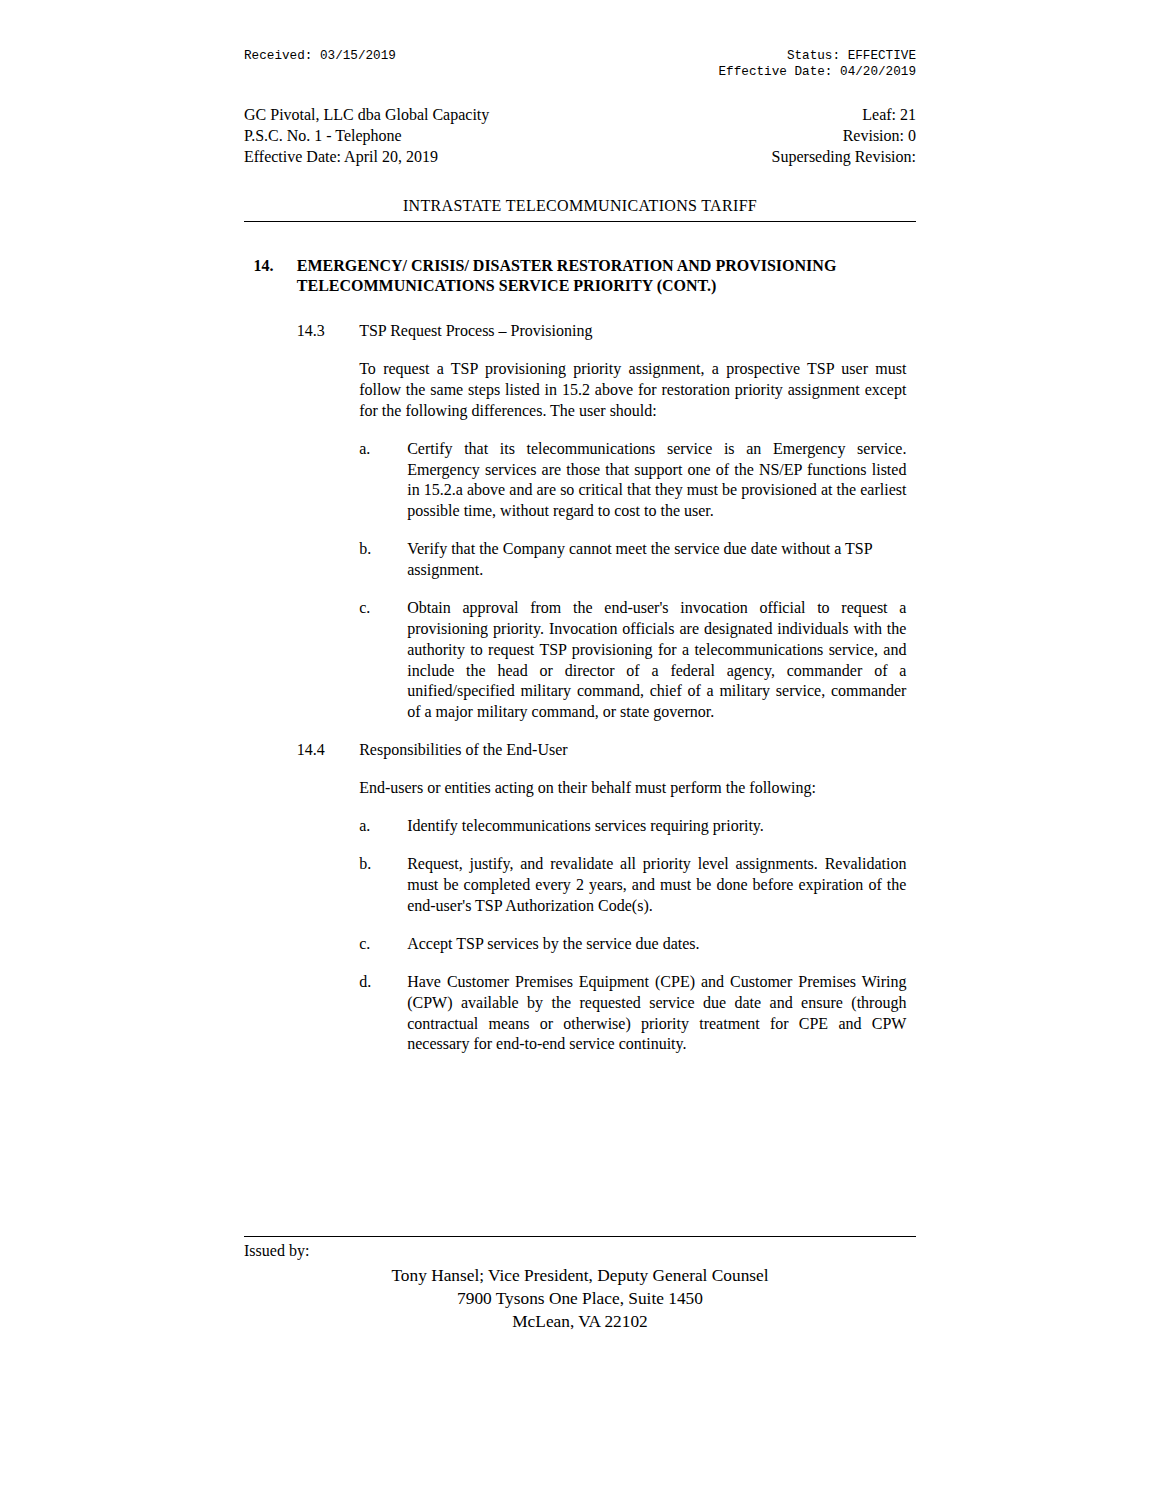Received: 03/15/2019
Status: EFFECTIVE Effective Date: 04/20/2019
GC Pivotal, LLC dba Global Capacity
P.S.C. No. 1 - Telephone
Effective Date: April 20, 2019
Leaf: 21
Revision: 0
Superseding Revision:
INTRASTATE TELECOMMUNICATIONS TARIFF
14.
Emergency/ Crisis/ Disaster Restoration and Provisioning Telecommunications Service Priority (cont.)
14.3
TSP Request Process – Provisioning
To request a TSP provisioning priority assignment, a prospective TSP user must follow the same steps listed in 15.2 above for restoration priority assignment except for the following differences. The user should:
a.
Certify that its telecommunications service is an Emergency service. Emergency services are those that support one of the NS/EP functions listed in 15.2.a above and are so critical that they must be provisioned at the earliest possible time, without regard to cost to the user.
b.
Verify that the Company cannot meet the service due date without a TSP assignment.
c.
Obtain approval from the end-user's invocation official to request a provisioning priority. Invocation officials are designated individuals with the authority to request TSP provisioning for a telecommunications service, and include the head or director of a federal agency, commander of a unified/specified military command, chief of a military service, commander of a major military command, or state governor.
14.4
Responsibilities of the End-User
End-users or entities acting on their behalf must perform the following:
a.
Identify telecommunications services requiring priority.
b.
Request, justify, and revalidate all priority level assignments. Revalidation must be completed every 2 years, and must be done before expiration of the end-user's TSP Authorization Code(s).
c.
Accept TSP services by the service due dates.
d.
Have Customer Premises Equipment (CPE) and Customer Premises Wiring (CPW) available by the requested service due date and ensure (through contractual means or otherwise) priority treatment for CPE and CPW necessary for end-to-end service continuity.
Issued by:
Tony Hansel; Vice President, Deputy General Counsel
7900 Tysons One Place, Suite 1450
McLean, VA 22102